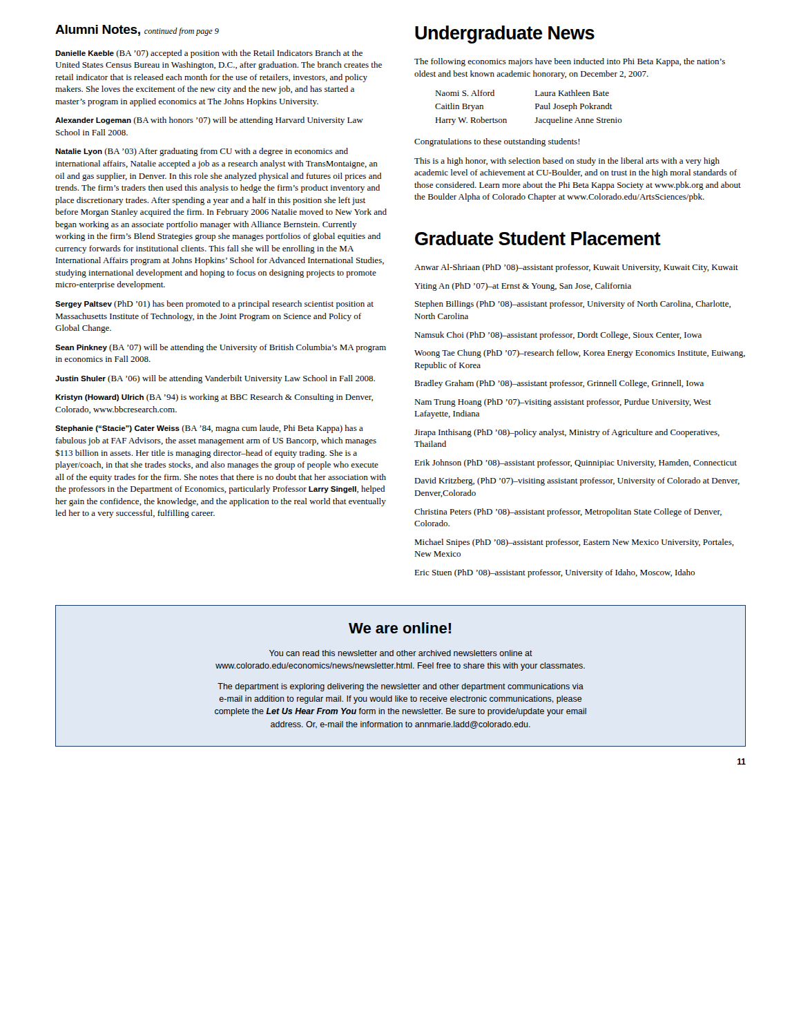Alumni Notes, continued from page 9
Danielle Kaeble (BA ’07) accepted a position with the Retail Indicators Branch at the United States Census Bureau in Washington, D.C., after graduation. The branch creates the retail indicator that is released each month for the use of retailers, investors, and policy makers. She loves the excitement of the new city and the new job, and has started a master’s program in applied economics at The Johns Hopkins University.
Alexander Logeman (BA with honors ’07) will be attending Harvard University Law School in Fall 2008.
Natalie Lyon (BA ’03) After graduating from CU with a degree in economics and international affairs, Natalie accepted a job as a research analyst with TransMontaigne, an oil and gas supplier, in Denver. In this role she analyzed physical and futures oil prices and trends. The firm’s traders then used this analysis to hedge the firm’s product inventory and place discretionary trades. After spending a year and a half in this position she left just before Morgan Stanley acquired the firm. In February 2006 Natalie moved to New York and began working as an associate portfolio manager with Alliance Bernstein. Currently working in the firm’s Blend Strategies group she manages portfolios of global equities and currency forwards for institutional clients. This fall she will be enrolling in the MA International Affairs program at Johns Hopkins’ School for Advanced International Studies, studying international development and hoping to focus on designing projects to promote micro-enterprise development.
Sergey Paltsev (PhD ’01) has been promoted to a principal research scientist position at Massachusetts Institute of Technology, in the Joint Program on Science and Policy of Global Change.
Sean Pinkney (BA ’07) will be attending the University of British Columbia’s MA program in economics in Fall 2008.
Justin Shuler (BA ’06) will be attending Vanderbilt University Law School in Fall 2008.
Kristyn (Howard) Ulrich (BA ’94) is working at BBC Research & Consulting in Denver, Colorado, www.bbcresearch.com.
Stephanie (“Stacie”) Cater Weiss (BA ’84, magna cum laude, Phi Beta Kappa) has a fabulous job at FAF Advisors, the asset management arm of US Bancorp, which manages $113 billion in assets. Her title is managing director–head of equity trading. She is a player/coach, in that she trades stocks, and also manages the group of people who execute all of the equity trades for the firm. She notes that there is no doubt that her association with the professors in the Department of Economics, particularly Professor Larry Singell, helped her gain the confidence, the knowledge, and the application to the real world that eventually led her to a very successful, fulfilling career.
Undergraduate News
The following economics majors have been inducted into Phi Beta Kappa, the nation’s oldest and best known academic honorary, on December 2, 2007.
| Naomi S. Alford | Laura Kathleen Bate |
| Caitlin Bryan | Paul Joseph Pokrandt |
| Harry W. Robertson | Jacqueline Anne Strenio |
Congratulations to these outstanding students!
This is a high honor, with selection based on study in the liberal arts with a very high academic level of achievement at CU-Boulder, and on trust in the high moral standards of those considered. Learn more about the Phi Beta Kappa Society at www.pbk.org and about the Boulder Alpha of Colorado Chapter at www.Colorado.edu/ArtsSciences/pbk.
Graduate Student Placement
Anwar Al-Shriaan (PhD ’08)–assistant professor, Kuwait University, Kuwait City, Kuwait
Yiting An (PhD ’07)–at Ernst & Young, San Jose, California
Stephen Billings (PhD ’08)–assistant professor, University of North Carolina, Charlotte, North Carolina
Namsuk Choi (PhD ’08)–assistant professor, Dordt College, Sioux Center, Iowa
Woong Tae Chung (PhD ’07)–research fellow, Korea Energy Economics Institute, Euiwang, Republic of Korea
Bradley Graham (PhD ’08)–assistant professor, Grinnell College, Grinnell, Iowa
Nam Trung Hoang (PhD ’07)–visiting assistant professor, Purdue University, West Lafayette, Indiana
Jirapa Inthisang (PhD ’08)–policy analyst, Ministry of Agriculture and Cooperatives, Thailand
Erik Johnson (PhD ’08)–assistant professor, Quinnipiac University, Hamden, Connecticut
David Kritzberg, (PhD ’07)–visiting assistant professor, University of Colorado at Denver, Denver,Colorado
Christina Peters (PhD ’08)–assistant professor, Metropolitan State College of Denver, Colorado.
Michael Snipes (PhD ’08)–assistant professor, Eastern New Mexico University, Portales, New Mexico
Eric Stuen (PhD ’08)–assistant professor, University of Idaho, Moscow, Idaho
We are online!
You can read this newsletter and other archived newsletters online at
www.colorado.edu/economics/news/newsletter.html. Feel free to share this with your classmates.
The department is exploring delivering the newsletter and other department communications via
e-mail in addition to regular mail. If you would like to receive electronic communications, please
complete the Let Us Hear From You form in the newsletter. Be sure to provide/update your email
address. Or, e-mail the information to annmarie.ladd@colorado.edu.
11